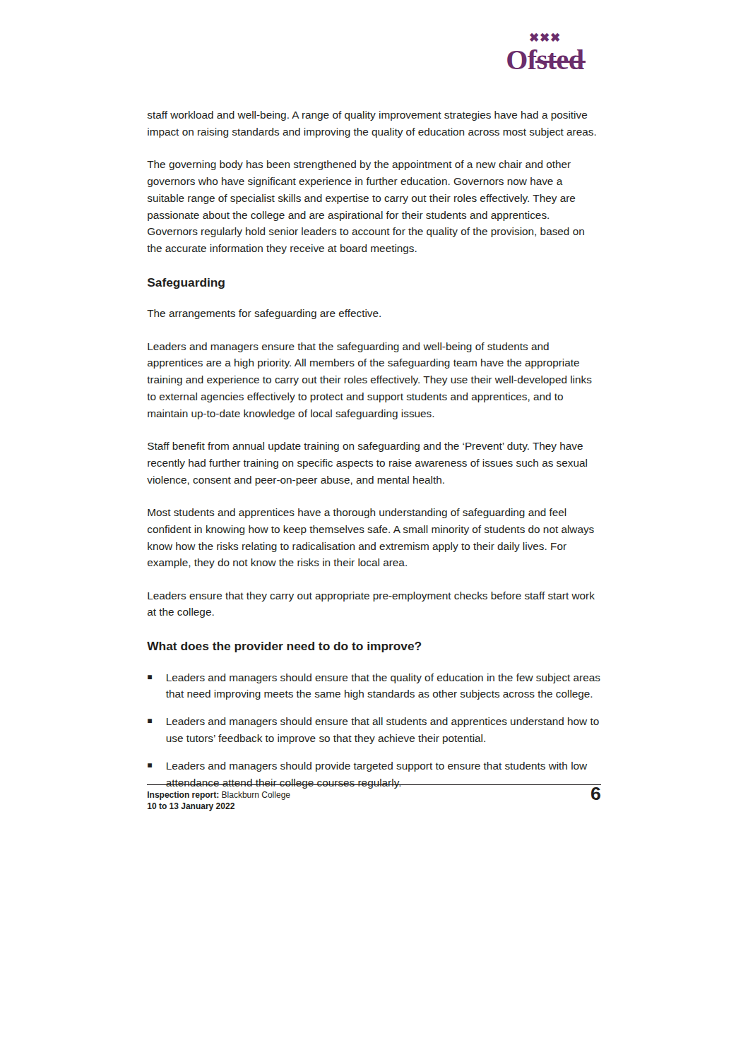✖✖✖
Ofsted
staff workload and well-being. A range of quality improvement strategies have had a positive impact on raising standards and improving the quality of education across most subject areas.
The governing body has been strengthened by the appointment of a new chair and other governors who have significant experience in further education. Governors now have a suitable range of specialist skills and expertise to carry out their roles effectively. They are passionate about the college and are aspirational for their students and apprentices. Governors regularly hold senior leaders to account for the quality of the provision, based on the accurate information they receive at board meetings.
Safeguarding
The arrangements for safeguarding are effective.
Leaders and managers ensure that the safeguarding and well-being of students and apprentices are a high priority. All members of the safeguarding team have the appropriate training and experience to carry out their roles effectively. They use their well-developed links to external agencies effectively to protect and support students and apprentices, and to maintain up-to-date knowledge of local safeguarding issues.
Staff benefit from annual update training on safeguarding and the ‘Prevent’ duty. They have recently had further training on specific aspects to raise awareness of issues such as sexual violence, consent and peer-on-peer abuse, and mental health.
Most students and apprentices have a thorough understanding of safeguarding and feel confident in knowing how to keep themselves safe. A small minority of students do not always know how the risks relating to radicalisation and extremism apply to their daily lives. For example, they do not know the risks in their local area.
Leaders ensure that they carry out appropriate pre-employment checks before staff start work at the college.
What does the provider need to do to improve?
Leaders and managers should ensure that the quality of education in the few subject areas that need improving meets the same high standards as other subjects across the college.
Leaders and managers should ensure that all students and apprentices understand how to use tutors’ feedback to improve so that they achieve their potential.
Leaders and managers should provide targeted support to ensure that students with low attendance attend their college courses regularly.
Inspection report: Blackburn College
10 to 13 January 2022
6